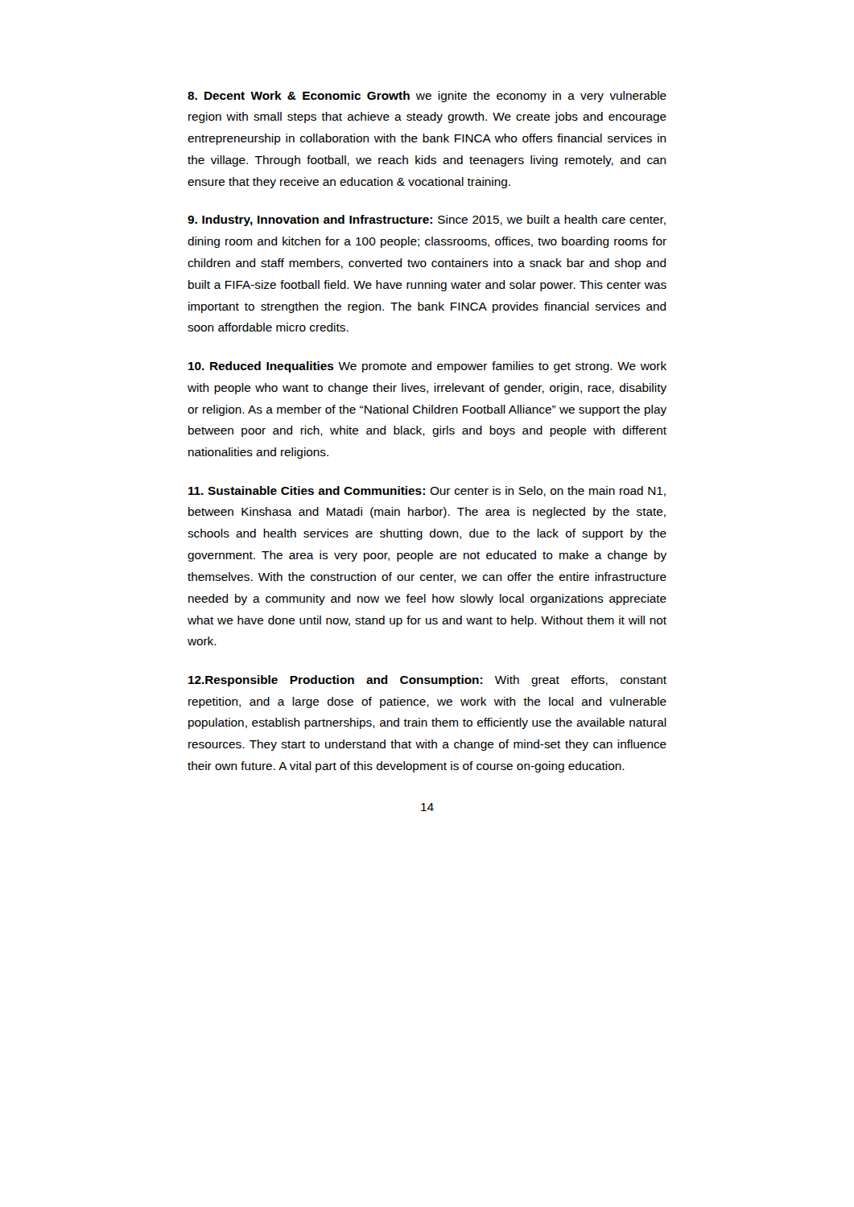8. Decent Work & Economic Growth we ignite the economy in a very vulnerable region with small steps that achieve a steady growth. We create jobs and encourage entrepreneurship in collaboration with the bank FINCA who offers financial services in the village. Through football, we reach kids and teenagers living remotely, and can ensure that they receive an education & vocational training.
9. Industry, Innovation and Infrastructure: Since 2015, we built a health care center, dining room and kitchen for a 100 people; classrooms, offices, two boarding rooms for children and staff members, converted two containers into a snack bar and shop and built a FIFA-size football field. We have running water and solar power. This center was important to strengthen the region. The bank FINCA provides financial services and soon affordable micro credits.
10. Reduced Inequalities We promote and empower families to get strong. We work with people who want to change their lives, irrelevant of gender, origin, race, disability or religion. As a member of the “National Children Football Alliance” we support the play between poor and rich, white and black, girls and boys and people with different nationalities and religions.
11. Sustainable Cities and Communities: Our center is in Selo, on the main road N1, between Kinshasa and Matadi (main harbor). The area is neglected by the state, schools and health services are shutting down, due to the lack of support by the government. The area is very poor, people are not educated to make a change by themselves. With the construction of our center, we can offer the entire infrastructure needed by a community and now we feel how slowly local organizations appreciate what we have done until now, stand up for us and want to help. Without them it will not work.
12.Responsible Production and Consumption: With great efforts, constant repetition, and a large dose of patience, we work with the local and vulnerable population, establish partnerships, and train them to efficiently use the available natural resources. They start to understand that with a change of mind-set they can influence their own future. A vital part of this development is of course on-going education.
14